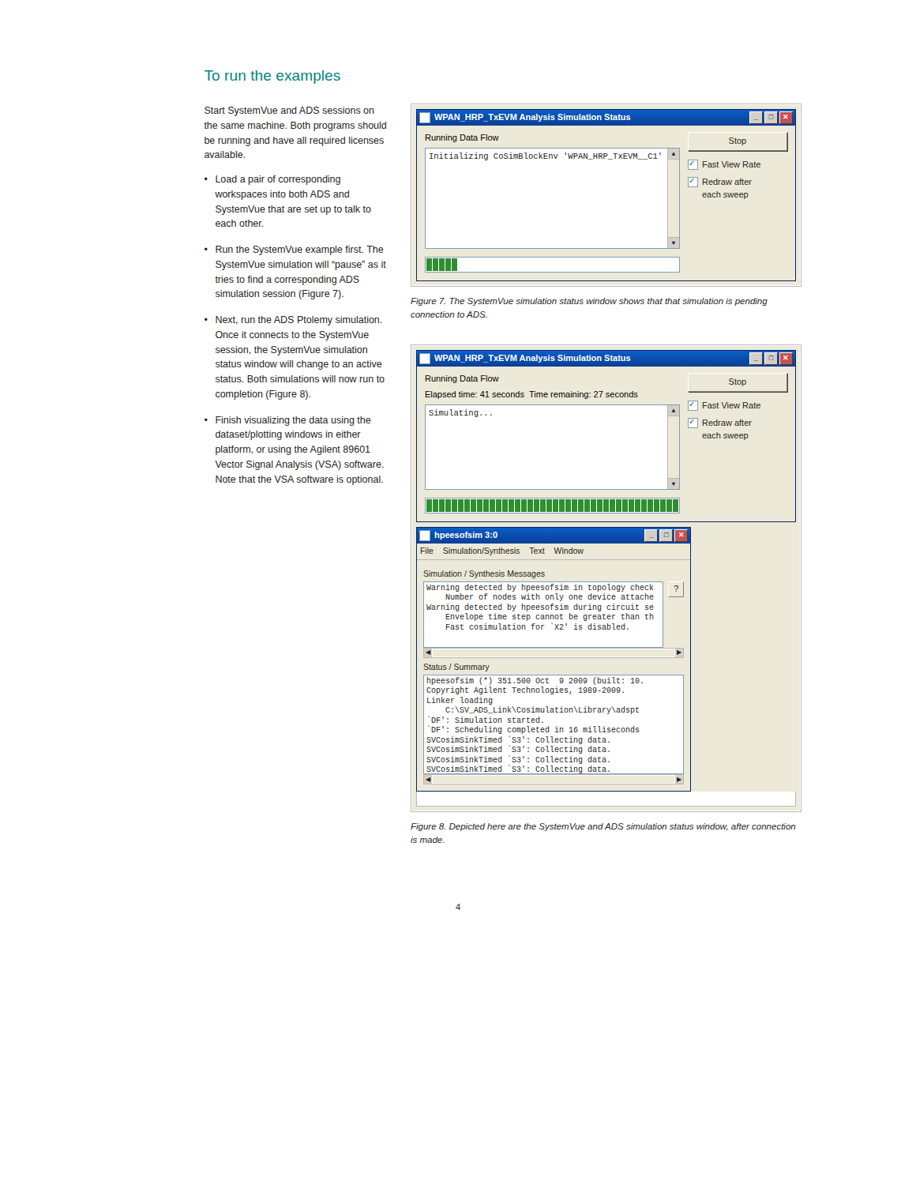To run the examples
Start SystemVue and ADS sessions on the same machine. Both programs should be running and have all required licenses available.
Load a pair of corresponding workspaces into both ADS and SystemVue that are set up to talk to each other.
Run the SystemVue example first. The SystemVue simulation will “pause” as it tries to find a corresponding ADS simulation session (Figure 7).
Next, run the ADS Ptolemy simulation. Once it connects to the SystemVue session, the SystemVue simulation status window will change to an active status. Both simulations will now run to completion (Figure 8).
Finish visualizing the data using the dataset/plotting windows in either platform, or using the Agilent 89601 Vector Signal Analysis (VSA) software. Note that the VSA software is optional.
WPAN_HRP_TxEVM Analysis Simulation Status _ □ ✕
Running Data Flow
Initializing CoSimBlockEnv 'WPAN_HRP_TxEVM__C1'
▲
▼
Stop
Fast View Rate
Redraw after
each sweep
Figure 7. The SystemVue simulation status window shows that that simulation is pending connection to ADS.
WPAN_HRP_TxEVM Analysis Simulation Status _ □ ✕
Running Data Flow
Elapsed time: 41 seconds Time remaining: 27 seconds
Simulating...
▲
▼
Stop
Fast View Rate
Redraw after
each sweep
hpeesofsim 3:0 _ □ ✕
File Simulation/Synthesis Text Window
Simulation / Synthesis Messages
Warning detected by hpeesofsim in topology check Number of nodes with only one device attache Warning detected by hpeesofsim during circuit se Envelope time step cannot be greater than th Fast cosimulation for `X2' is disabled.
?
◀ ▶
Status / Summary
hpeesofsim (*) 351.500 Oct 9 2009 (built: 10. Copyright Agilent Technologies, 1989-2009. Linker loading C:\SV_ADS_Link\Cosimulation\Library\adspt `DF': Simulation started. `DF': Scheduling completed in 16 milliseconds SVCosimSinkTimed `S3': Collecting data. SVCosimSinkTimed `S3': Collecting data. SVCosimSinkTimed `S3': Collecting data. SVCosimSinkTimed `S3': Collecting data. SVCosimSinkTimed `S3': Collecting data.
◀ ▶
Figure 8. Depicted here are the SystemVue and ADS simulation status window, after connection is made.
4